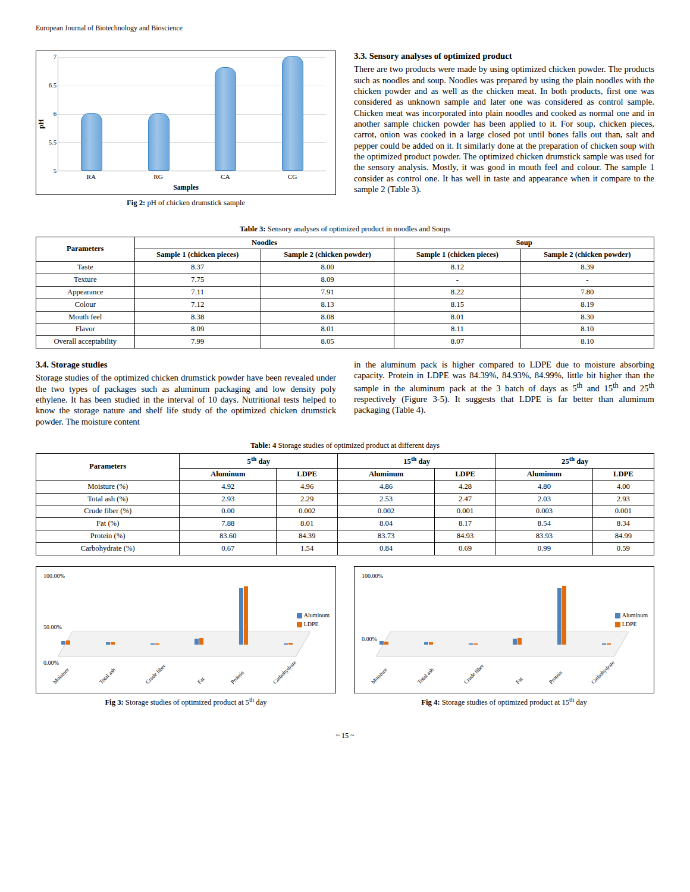European Journal of Biotechnology and Bioscience
pH
7 6.5 6 5.5 5
RA RG CA CG
Samples
Fig 2: pH of chicken drumstick sample
3.3. Sensory analyses of optimized product
There are two products were made by using optimized chicken powder. The products such as noodles and soup. Noodles was prepared by using the plain noodles with the chicken powder and as well as the chicken meat. In both products, first one was considered as unknown sample and later one was considered as control sample. Chicken meat was incorporated into plain noodles and cooked as normal one and in another sample chicken powder has been applied to it. For soup, chicken pieces, carrot, onion was cooked in a large closed pot until bones falls out than, salt and pepper could be added on it. It similarly done at the preparation of chicken soup with the optimized product powder. The optimized chicken drumstick sample was used for the sensory analysis. Mostly, it was good in mouth feel and colour. The sample 1 consider as control one. It has well in taste and appearance when it compare to the sample 2 (Table 3).
Table 3: Sensory analyses of optimized product in noodles and Soups
| Parameters | Noodles | Soup |
| --- | --- | --- |
| Sample 1 (chicken pieces) | Sample 2 (chicken powder) | Sample 1 (chicken pieces) | Sample 2 (chicken powder) |
| Taste | 8.37 | 8.00 | 8.12 | 8.39 |
| Texture | 7.75 | 8.09 | - | - |
| Appearance | 7.11 | 7.91 | 8.22 | 7.80 |
| Colour | 7.12 | 8.13 | 8.15 | 8.19 |
| Mouth feel | 8.38 | 8.08 | 8.01 | 8.30 |
| Flavor | 8.09 | 8.01 | 8.11 | 8.10 |
| Overall acceptability | 7.99 | 8.05 | 8.07 | 8.10 |
3.4. Storage studies
Storage studies of the optimized chicken drumstick powder have been revealed under the two types of packages such as aluminum packaging and low density poly ethylene. It has been studied in the interval of 10 days. Nutritional tests helped to know the storage nature and shelf life study of the optimized chicken drumstick powder. The moisture content
in the aluminum pack is higher compared to LDPE due to moisture absorbing capacity. Protein in LDPE was 84.39%, 84.93%, 84.99%, little bit higher than the sample in the aluminum pack at the 3 batch of days as 5th and 15th and 25th respectively (Figure 3-5). It suggests that LDPE is far better than aluminum packaging (Table 4).
Table: 4 Storage studies of optimized product at different days
| Parameters | 5 th day | 15 th day | 25 th day |
| --- | --- | --- | --- |
| Aluminum | LDPE | Aluminum | LDPE | Aluminum | LDPE |
| Moisture (%) | 4.92 | 4.96 | 4.86 | 4.28 | 4.80 | 4.00 |
| Total ash (%) | 2.93 | 2.29 | 2.53 | 2.47 | 2.03 | 2.93 |
| Crude fiber (%) | 0.00 | 0.002 | 0.002 | 0.001 | 0.003 | 0.001 |
| Fat (%) | 7.88 | 8.01 | 8.04 | 8.17 | 8.54 | 8.34 |
| Protein (%) | 83.60 | 84.39 | 83.73 | 84.93 | 83.93 | 84.99 |
| Carbohydrate (%) | 0.67 | 1.54 | 0.84 | 0.69 | 0.99 | 0.59 |
100.00%
50.00%
0.00%
Aluminum
LDPE
Moisture Total ash Crude fiber Fat Protein Carbohydrate
Fig 3: Storage studies of optimized product at 5th day
100.00%
0.00%
Aluminum
LDPE
Moisture Total ash Crude fiber Fat Protein Carbohydrate
Fig 4: Storage studies of optimized product at 15th day
~ 15 ~